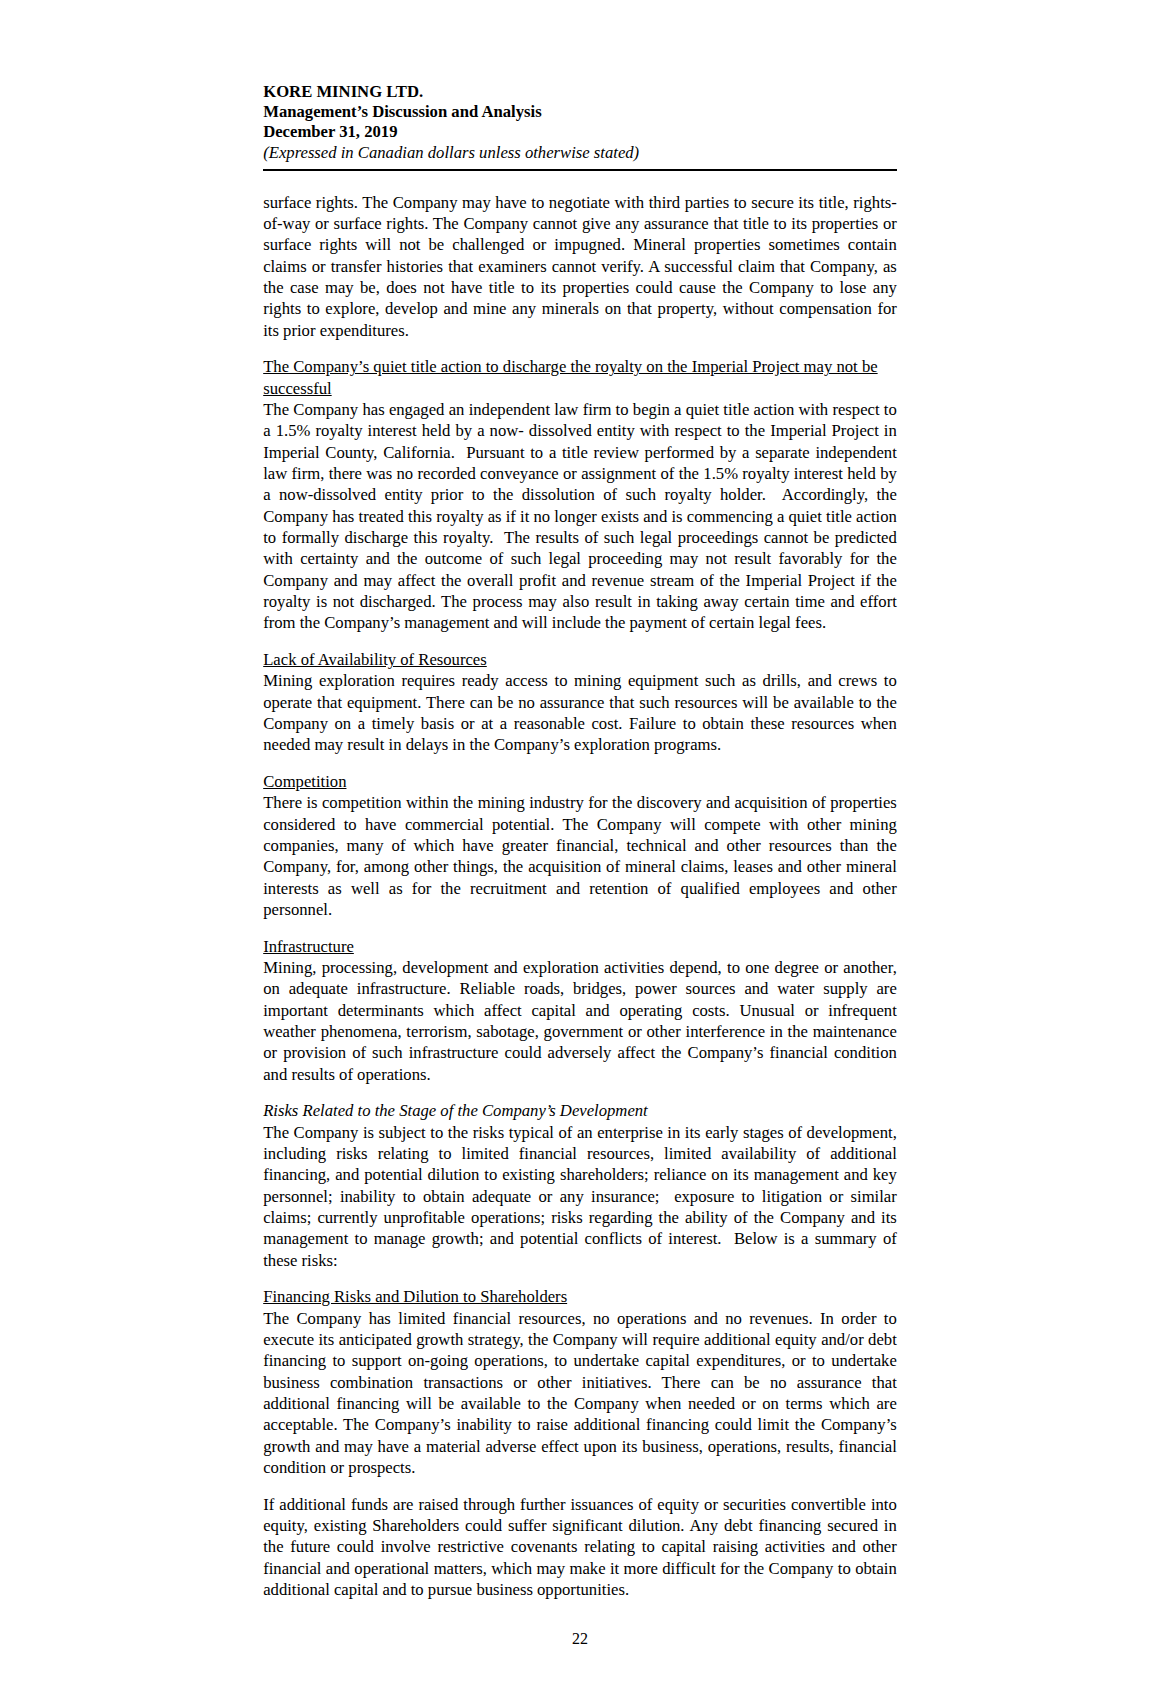KORE MINING LTD.
Management’s Discussion and Analysis
December 31, 2019
(Expressed in Canadian dollars unless otherwise stated)
surface rights. The Company may have to negotiate with third parties to secure its title, rights-of-way or surface rights. The Company cannot give any assurance that title to its properties or surface rights will not be challenged or impugned. Mineral properties sometimes contain claims or transfer histories that examiners cannot verify. A successful claim that Company, as the case may be, does not have title to its properties could cause the Company to lose any rights to explore, develop and mine any minerals on that property, without compensation for its prior expenditures.
The Company’s quiet title action to discharge the royalty on the Imperial Project may not be successful
The Company has engaged an independent law firm to begin a quiet title action with respect to a 1.5% royalty interest held by a now- dissolved entity with respect to the Imperial Project in Imperial County, California. Pursuant to a title review performed by a separate independent law firm, there was no recorded conveyance or assignment of the 1.5% royalty interest held by a now-dissolved entity prior to the dissolution of such royalty holder. Accordingly, the Company has treated this royalty as if it no longer exists and is commencing a quiet title action to formally discharge this royalty. The results of such legal proceedings cannot be predicted with certainty and the outcome of such legal proceeding may not result favorably for the Company and may affect the overall profit and revenue stream of the Imperial Project if the royalty is not discharged. The process may also result in taking away certain time and effort from the Company’s management and will include the payment of certain legal fees.
Lack of Availability of Resources
Mining exploration requires ready access to mining equipment such as drills, and crews to operate that equipment. There can be no assurance that such resources will be available to the Company on a timely basis or at a reasonable cost. Failure to obtain these resources when needed may result in delays in the Company’s exploration programs.
Competition
There is competition within the mining industry for the discovery and acquisition of properties considered to have commercial potential. The Company will compete with other mining companies, many of which have greater financial, technical and other resources than the Company, for, among other things, the acquisition of mineral claims, leases and other mineral interests as well as for the recruitment and retention of qualified employees and other personnel.
Infrastructure
Mining, processing, development and exploration activities depend, to one degree or another, on adequate infrastructure. Reliable roads, bridges, power sources and water supply are important determinants which affect capital and operating costs. Unusual or infrequent weather phenomena, terrorism, sabotage, government or other interference in the maintenance or provision of such infrastructure could adversely affect the Company’s financial condition and results of operations.
Risks Related to the Stage of the Company’s Development
The Company is subject to the risks typical of an enterprise in its early stages of development, including risks relating to limited financial resources, limited availability of additional financing, and potential dilution to existing shareholders; reliance on its management and key personnel; inability to obtain adequate or any insurance; exposure to litigation or similar claims; currently unprofitable operations; risks regarding the ability of the Company and its management to manage growth; and potential conflicts of interest. Below is a summary of these risks:
Financing Risks and Dilution to Shareholders
The Company has limited financial resources, no operations and no revenues. In order to execute its anticipated growth strategy, the Company will require additional equity and/or debt financing to support on-going operations, to undertake capital expenditures, or to undertake business combination transactions or other initiatives. There can be no assurance that additional financing will be available to the Company when needed or on terms which are acceptable. The Company’s inability to raise additional financing could limit the Company’s growth and may have a material adverse effect upon its business, operations, results, financial condition or prospects.
If additional funds are raised through further issuances of equity or securities convertible into equity, existing Shareholders could suffer significant dilution. Any debt financing secured in the future could involve restrictive covenants relating to capital raising activities and other financial and operational matters, which may make it more difficult for the Company to obtain additional capital and to pursue business opportunities.
22